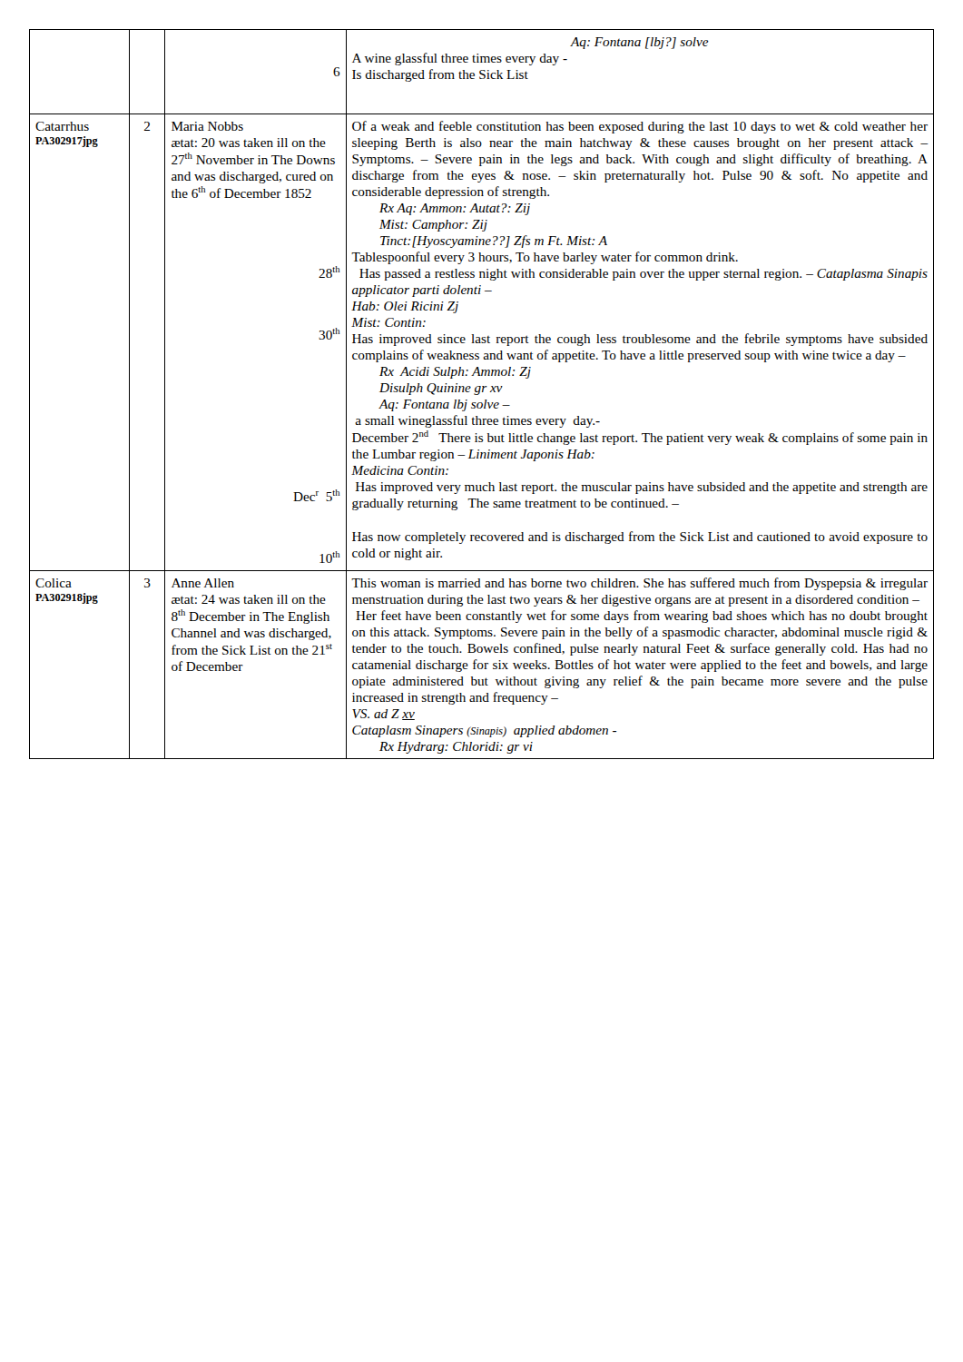| | | 6 | Aq: Fontana [lbj?] solve A wine glassful three times every day - Is discharged from the Sick List |
| Catarrhus PA302917jpg | 2 | Maria Nobbs ætat: 20 was taken ill on the 27 th November in The Downs and was discharged, cured on the 6 th of December 1852 28 th 30 th Dec r 5 th 10 th | Of a weak and feeble constitution has been exposed during the last 10 days to wet & cold weather her sleeping Berth is also near the main hatchway & these causes brought on her present attack – Symptoms. – Severe pain in the legs and back. With cough and slight difficulty of breathing. A discharge from the eyes & nose. – skin preternaturally hot. Pulse 90 & soft. No appetite and considerable depression of strength. Rx Aq: Ammon: Autat?: Zij Mist: Camphor: Zij Tinct:[Hyoscyamine??] Zfs m Ft. Mist: A Tablespoonful every 3 hours, To have barley water for common drink. Has passed a restless night with considerable pain over the upper sternal region. – Cataplasma Sinapis applicator parti dolenti – Hab: Olei Ricini Zj Mist: Contin: Has improved since last report the cough less troublesome and the febrile symptoms have subsided complains of weakness and want of appetite. To have a little preserved soup with wine twice a day – Rx Acidi Sulph: Ammol: Zj Disulph Quinine gr xv Aq: Fontana lbj solve – a small wineglassful three times every day.- December 2 nd There is but little change last report. The patient very weak & complains of some pain in the Lumbar region – Liniment Japonis Hab: Medicina Contin: Has improved very much last report. the muscular pains have subsided and the appetite and strength are gradually returning The same treatment to be continued. – Has now completely recovered and is discharged from the Sick List and cautioned to avoid exposure to cold or night air. |
| Colica PA302918jpg | 3 | Anne Allen ætat: 24 was taken ill on the 8 th December in The English Channel and was discharged, from the Sick List on the 21 st of December | This woman is married and has borne two children. She has suffered much from Dyspepsia & irregular menstruation during the last two years & her digestive organs are at present in a disordered condition – Her feet have been constantly wet for some days from wearing bad shoes which has no doubt brought on this attack. Symptoms. Severe pain in the belly of a spasmodic character, abdominal muscle rigid & tender to the touch. Bowels confined, pulse nearly natural Feet & surface generally cold. Has had no catamenial discharge for six weeks. Bottles of hot water were applied to the feet and bowels, and large opiate administered but without giving any relief & the pain became more severe and the pulse increased in strength and frequency – VS. ad Z xv Cataplasm Sinapers (Sinapis) applied abdomen - Rx Hydrarg: Chloridi: gr vi |